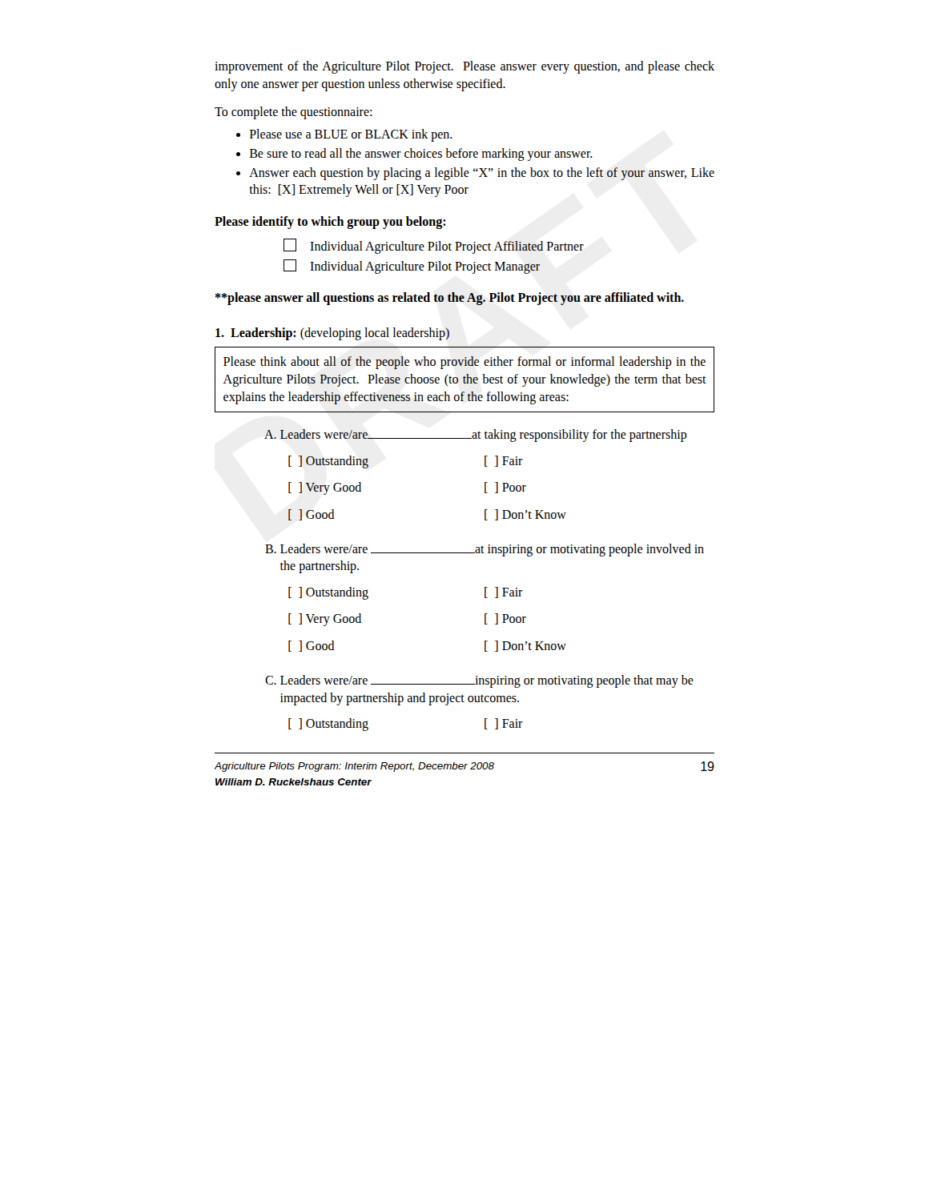DRAFT
improvement of the Agriculture Pilot Project. Please answer every question, and please check only one answer per question unless otherwise specified.
To complete the questionnaire:
Please use a BLUE or BLACK ink pen.
Be sure to read all the answer choices before marking your answer.
Answer each question by placing a legible “X” in the box to the left of your answer, Like this: [X] Extremely Well or [X] Very Poor
Please identify to which group you belong:
Individual Agriculture Pilot Project Affiliated Partner
Individual Agriculture Pilot Project Manager
**please answer all questions as related to the Ag. Pilot Project you are affiliated with.
1. Leadership: (developing local leadership)
Please think about all of the people who provide either formal or informal leadership in the Agriculture Pilots Project. Please choose (to the best of your knowledge) the term that best explains the leadership effectiveness in each of the following areas:
Leaders were/are at taking responsibility for the partnership
| [ ] Outstanding | [ ] Fair |
| [ ] Very Good | [ ] Poor |
| [ ] Good | [ ] Don’t Know |
Leaders were/are at inspiring or motivating people involved in the partnership.
| [ ] Outstanding | [ ] Fair |
| [ ] Very Good | [ ] Poor |
| [ ] Good | [ ] Don’t Know |
Leaders were/are inspiring or motivating people that may be impacted by partnership and project outcomes.
| [ ] Outstanding | [ ] Fair |
Agriculture Pilots Program: Interim Report, December 2008
William D. Ruckelshaus Center
19